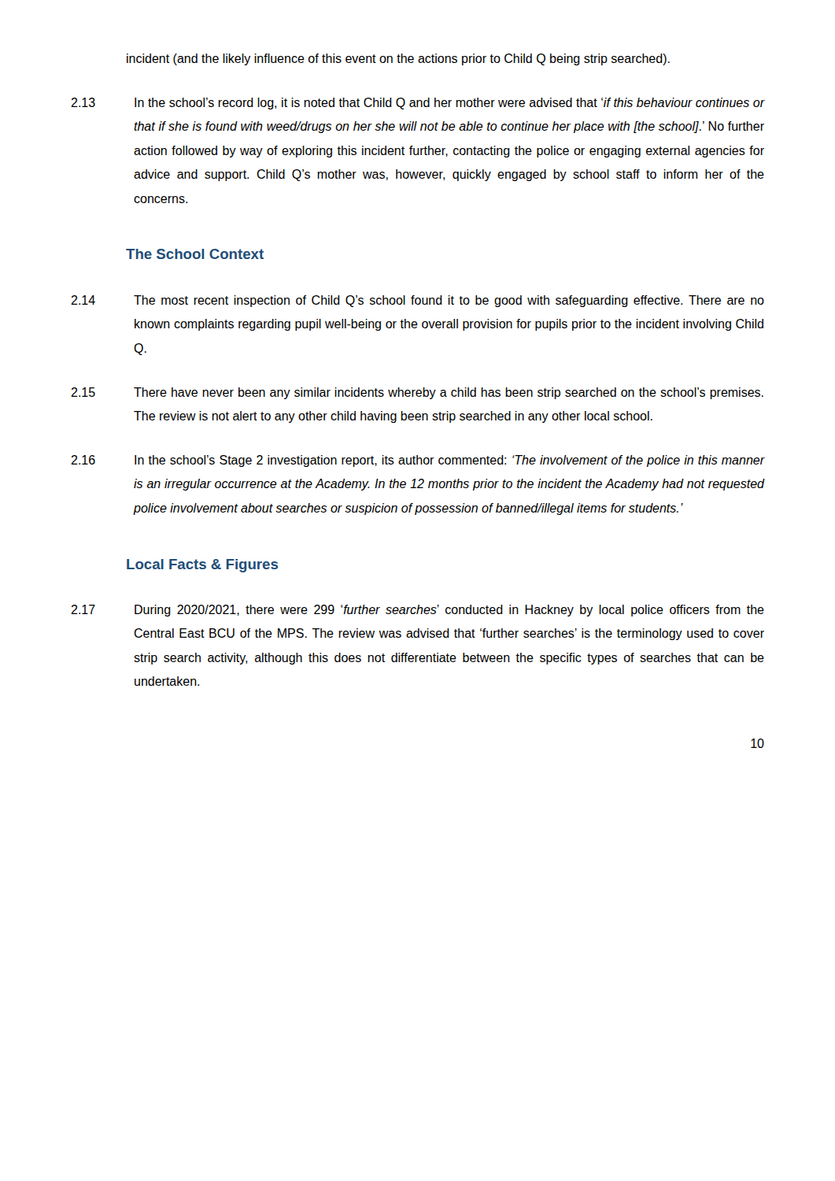incident (and the likely influence of this event on the actions prior to Child Q being strip searched).
2.13
In the school’s record log, it is noted that Child Q and her mother were advised that ‘if this behaviour continues or that if she is found with weed/drugs on her she will not be able to continue her place with [the school].’ No further action followed by way of exploring this incident further, contacting the police or engaging external agencies for advice and support. Child Q’s mother was, however, quickly engaged by school staff to inform her of the concerns.
The School Context
2.14
The most recent inspection of Child Q’s school found it to be good with safeguarding effective. There are no known complaints regarding pupil well-being or the overall provision for pupils prior to the incident involving Child Q.
2.15
There have never been any similar incidents whereby a child has been strip searched on the school’s premises. The review is not alert to any other child having been strip searched in any other local school.
2.16
In the school’s Stage 2 investigation report, its author commented: ‘The involvement of the police in this manner is an irregular occurrence at the Academy. In the 12 months prior to the incident the Academy had not requested police involvement about searches or suspicion of possession of banned/illegal items for students.’
Local Facts & Figures
2.17
During 2020/2021, there were 299 ‘further searches’ conducted in Hackney by local police officers from the Central East BCU of the MPS. The review was advised that ‘further searches’ is the terminology used to cover strip search activity, although this does not differentiate between the specific types of searches that can be undertaken.
10